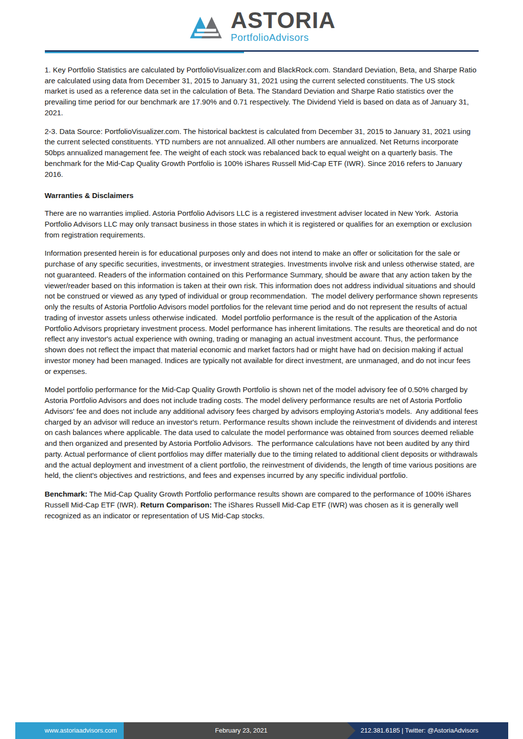ASTORIA PortfolioAdvisors
1. Key Portfolio Statistics are calculated by PortfolioVisualizer.com and BlackRock.com. Standard Deviation, Beta, and Sharpe Ratio are calculated using data from December 31, 2015 to January 31, 2021 using the current selected constituents. The US stock market is used as a reference data set in the calculation of Beta. The Standard Deviation and Sharpe Ratio statistics over the prevailing time period for our benchmark are 17.90% and 0.71 respectively. The Dividend Yield is based on data as of January 31, 2021.
2-3. Data Source: PortfolioVisualizer.com. The historical backtest is calculated from December 31, 2015 to January 31, 2021 using the current selected constituents. YTD numbers are not annualized. All other numbers are annualized. Net Returns incorporate 50bps annualized management fee. The weight of each stock was rebalanced back to equal weight on a quarterly basis. The benchmark for the Mid-Cap Quality Growth Portfolio is 100% iShares Russell Mid-Cap ETF (IWR). Since 2016 refers to January 2016.
Warranties & Disclaimers
There are no warranties implied. Astoria Portfolio Advisors LLC is a registered investment adviser located in New York. Astoria Portfolio Advisors LLC may only transact business in those states in which it is registered or qualifies for an exemption or exclusion from registration requirements.
Information presented herein is for educational purposes only and does not intend to make an offer or solicitation for the sale or purchase of any specific securities, investments, or investment strategies. Investments involve risk and unless otherwise stated, are not guaranteed. Readers of the information contained on this Performance Summary, should be aware that any action taken by the viewer/reader based on this information is taken at their own risk. This information does not address individual situations and should not be construed or viewed as any typed of individual or group recommendation. The model delivery performance shown represents only the results of Astoria Portfolio Advisors model portfolios for the relevant time period and do not represent the results of actual trading of investor assets unless otherwise indicated. Model portfolio performance is the result of the application of the Astoria Portfolio Advisors proprietary investment process. Model performance has inherent limitations. The results are theoretical and do not reflect any investor's actual experience with owning, trading or managing an actual investment account. Thus, the performance shown does not reflect the impact that material economic and market factors had or might have had on decision making if actual investor money had been managed. Indices are typically not available for direct investment, are unmanaged, and do not incur fees or expenses.
Model portfolio performance for the Mid-Cap Quality Growth Portfolio is shown net of the model advisory fee of 0.50% charged by Astoria Portfolio Advisors and does not include trading costs. The model delivery performance results are net of Astoria Portfolio Advisors' fee and does not include any additional advisory fees charged by advisors employing Astoria's models. Any additional fees charged by an advisor will reduce an investor's return. Performance results shown include the reinvestment of dividends and interest on cash balances where applicable. The data used to calculate the model performance was obtained from sources deemed reliable and then organized and presented by Astoria Portfolio Advisors. The performance calculations have not been audited by any third party. Actual performance of client portfolios may differ materially due to the timing related to additional client deposits or withdrawals and the actual deployment and investment of a client portfolio, the reinvestment of dividends, the length of time various positions are held, the client's objectives and restrictions, and fees and expenses incurred by any specific individual portfolio.
Benchmark: The Mid-Cap Quality Growth Portfolio performance results shown are compared to the performance of 100% iShares Russell Mid-Cap ETF (IWR). Return Comparison: The iShares Russell Mid-Cap ETF (IWR) was chosen as it is generally well recognized as an indicator or representation of US Mid-Cap stocks.
www.astoriaadvisors.com
February 23, 2021
212.381.6185 | Twitter: @AstoriaAdvisors